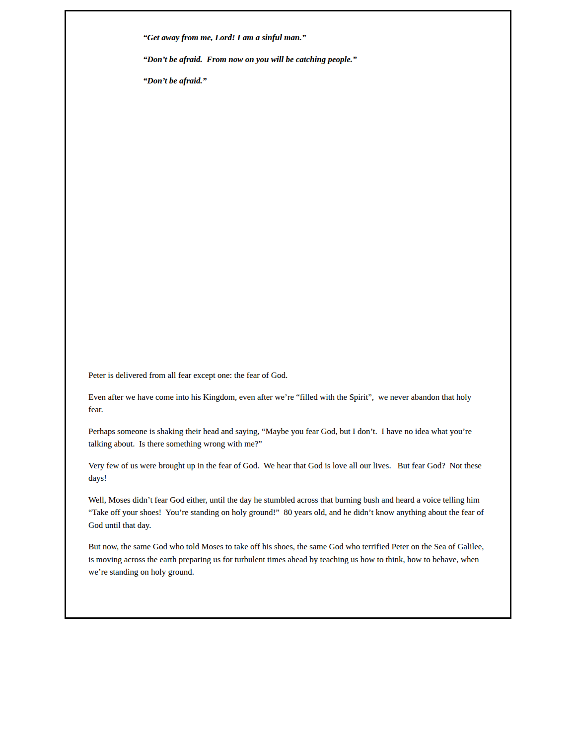“Get away from me, Lord! I am a sinful man.”
“Don’t be afraid. From now on you will be catching people.”
“Don’t be afraid.”
Peter is delivered from all fear except one: the fear of God.
Even after we have come into his Kingdom, even after we’re “filled with the Spirit”, we never abandon that holy fear.
Perhaps someone is shaking their head and saying, “Maybe you fear God, but I don’t. I have no idea what you’re talking about. Is there something wrong with me?”
Very few of us were brought up in the fear of God. We hear that God is love all our lives. But fear God? Not these days!
Well, Moses didn’t fear God either, until the day he stumbled across that burning bush and heard a voice telling him “Take off your shoes! You’re standing on holy ground!” 80 years old, and he didn’t know anything about the fear of God until that day.
But now, the same God who told Moses to take off his shoes, the same God who terrified Peter on the Sea of Galilee, is moving across the earth preparing us for turbulent times ahead by teaching us how to think, how to behave, when we’re standing on holy ground.